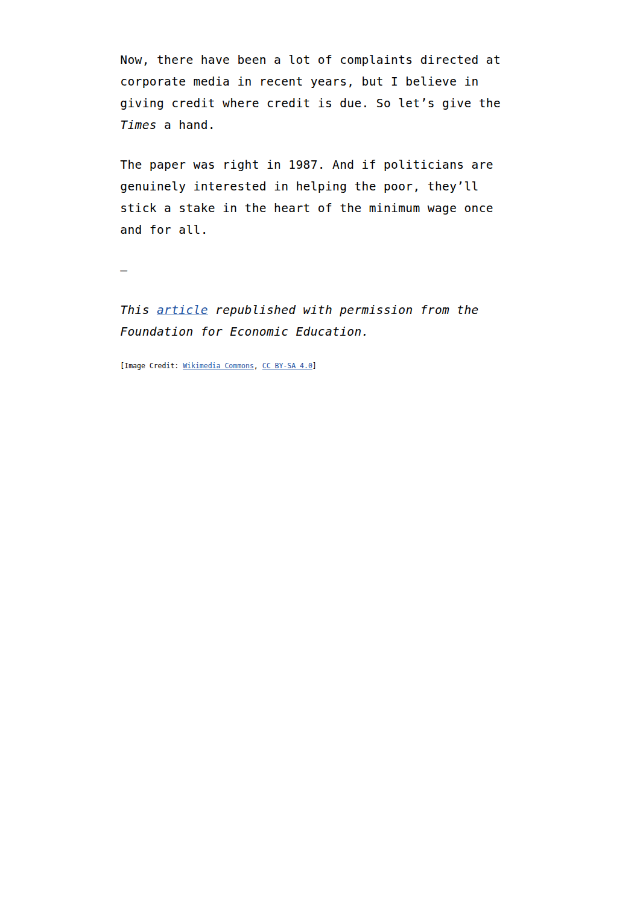Now, there have been a lot of complaints directed at corporate media in recent years, but I believe in giving credit where credit is due. So let’s give the Times a hand.
The paper was right in 1987. And if politicians are genuinely interested in helping the poor, they’ll stick a stake in the heart of the minimum wage once and for all.
—
This article republished with permission from the Foundation for Economic Education.
[Image Credit: Wikimedia Commons, CC BY-SA 4.0]